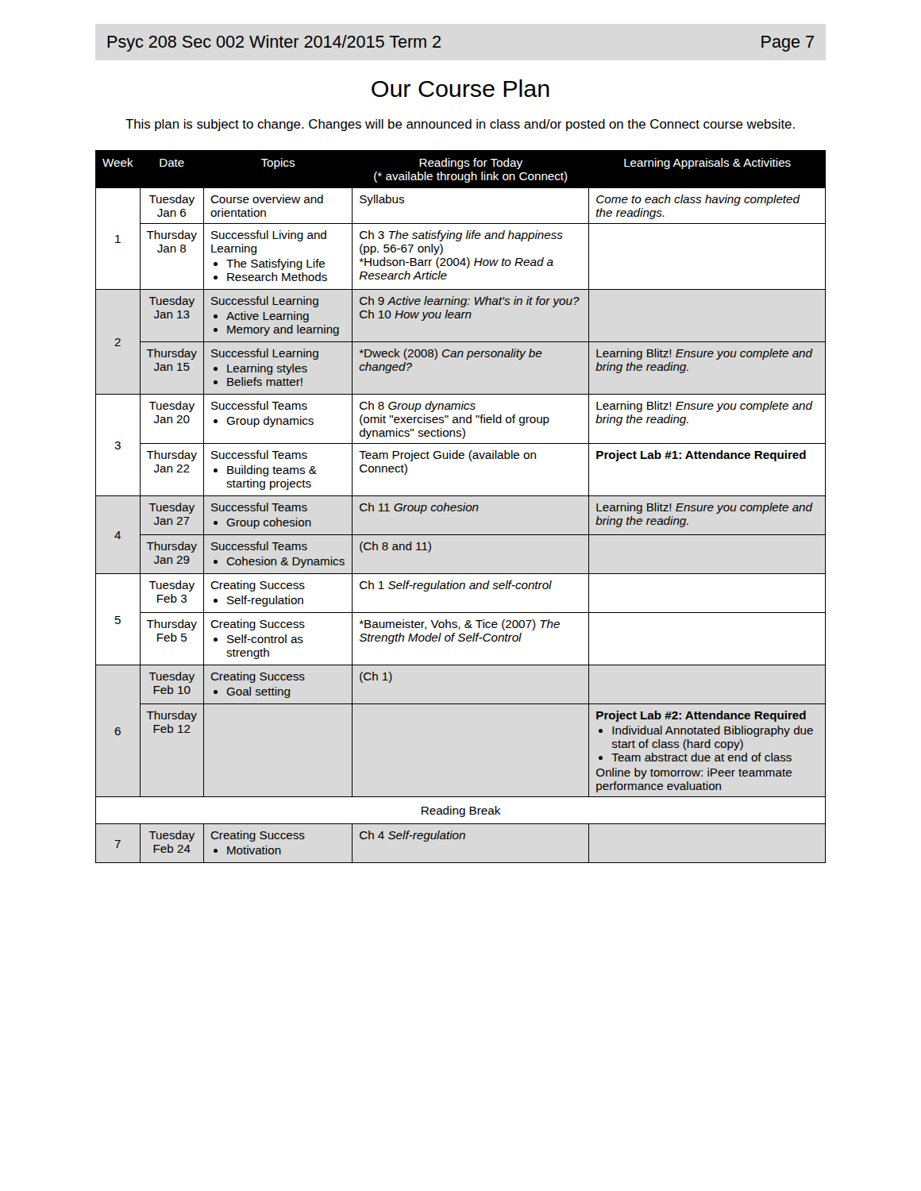Psyc 208 Sec 002 Winter 2014/2015 Term 2 Page 7
Our Course Plan
This plan is subject to change. Changes will be announced in class and/or posted on the Connect course website.
| Week | Date | Topics | Readings for Today (* available through link on Connect) | Learning Appraisals & Activities |
| --- | --- | --- | --- | --- |
| 1 | Tuesday Jan 6 | Course overview and orientation | Syllabus | Come to each class having completed the readings. |
| Thursday Jan 8 | Successful Living and Learning The Satisfying Life Research Methods | Ch 3 The satisfying life and happiness (pp. 56-67 only) *Hudson-Barr (2004) How to Read a Research Article | |
| 2 | Tuesday Jan 13 | Successful Learning Active Learning Memory and learning | Ch 9 Active learning: What's in it for you? Ch 10 How you learn | |
| Thursday Jan 15 | Successful Learning Learning styles Beliefs matter! | *Dweck (2008) Can personality be changed? | Learning Blitz! Ensure you complete and bring the reading. |
| 3 | Tuesday Jan 20 | Successful Teams Group dynamics | Ch 8 Group dynamics (omit "exercises" and "field of group dynamics" sections) | Learning Blitz! Ensure you complete and bring the reading. |
| Thursday Jan 22 | Successful Teams Building teams & starting projects | Team Project Guide (available on Connect) | Project Lab #1: Attendance Required |
| 4 | Tuesday Jan 27 | Successful Teams Group cohesion | Ch 11 Group cohesion | Learning Blitz! Ensure you complete and bring the reading. |
| Thursday Jan 29 | Successful Teams Cohesion & Dynamics | (Ch 8 and 11) | |
| 5 | Tuesday Feb 3 | Creating Success Self-regulation | Ch 1 Self-regulation and self-control | |
| Thursday Feb 5 | Creating Success Self-control as strength | *Baumeister, Vohs, & Tice (2007) The Strength Model of Self-Control | |
| 6 | Tuesday Feb 10 | Creating Success Goal setting | (Ch 1) | |
| Thursday Feb 12 | | | Project Lab #2: Attendance Required Individual Annotated Bibliography due start of class (hard copy) Team abstract due at end of class Online by tomorrow: iPeer teammate performance evaluation |
| Reading Break |
| 7 | Tuesday Feb 24 | Creating Success Motivation | Ch 4 Self-regulation | |